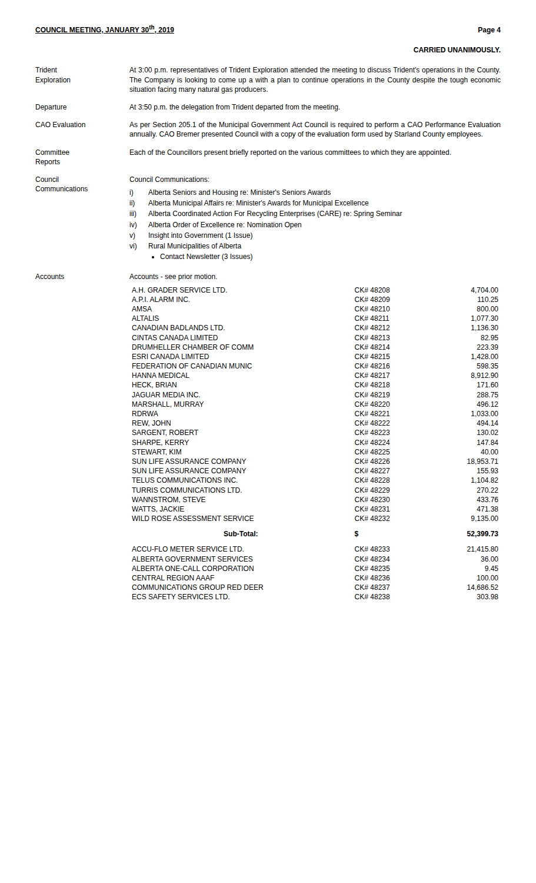COUNCIL MEETING, JANUARY 30th, 2019 Page 4
CARRIED UNANIMOUSLY.
Trident
Exploration
At 3:00 p.m. representatives of Trident Exploration attended the meeting to discuss Trident's operations in the County. The Company is looking to come up a with a plan to continue operations in the County despite the tough economic situation facing many natural gas producers.
Departure
At 3:50 p.m. the delegation from Trident departed from the meeting.
CAO Evaluation
As per Section 205.1 of the Municipal Government Act Council is required to perform a CAO Performance Evaluation annually. CAO Bremer presented Council with a copy of the evaluation form used by Starland County employees.
Committee
Reports
Each of the Councillors present briefly reported on the various committees to which they are appointed.
Council
Communications
Council Communications:
i) Alberta Seniors and Housing re: Minister's Seniors Awards
ii) Alberta Municipal Affairs re: Minister's Awards for Municipal Excellence
iii) Alberta Coordinated Action For Recycling Enterprises (CARE) re: Spring Seminar
iv) Alberta Order of Excellence re: Nomination Open
v) Insight into Government (1 Issue)
vi) Rural Municipalities of Alberta
Contact Newsletter (3 Issues)
Accounts
Accounts - see prior motion.
| A.H. GRADER SERVICE LTD. | CK# 48208 | 4,704.00 |
| A.P.I. ALARM INC. | CK# 48209 | 110.25 |
| AMSA | CK# 48210 | 800.00 |
| ALTALIS | CK# 48211 | 1,077.30 |
| CANADIAN BADLANDS LTD. | CK# 48212 | 1,136.30 |
| CINTAS CANADA LIMITED | CK# 48213 | 82.95 |
| DRUMHELLER CHAMBER OF COMM | CK# 48214 | 223.39 |
| ESRI CANADA LIMITED | CK# 48215 | 1,428.00 |
| FEDERATION OF CANADIAN MUNIC | CK# 48216 | 598.35 |
| HANNA MEDICAL | CK# 48217 | 8,912.90 |
| HECK, BRIAN | CK# 48218 | 171.60 |
| JAGUAR MEDIA INC. | CK# 48219 | 288.75 |
| MARSHALL, MURRAY | CK# 48220 | 496.12 |
| RDRWA | CK# 48221 | 1,033.00 |
| REW, JOHN | CK# 48222 | 494.14 |
| SARGENT, ROBERT | CK# 48223 | 130.02 |
| SHARPE, KERRY | CK# 48224 | 147.84 |
| STEWART, KIM | CK# 48225 | 40.00 |
| SUN LIFE ASSURANCE COMPANY | CK# 48226 | 18,953.71 |
| SUN LIFE ASSURANCE COMPANY | CK# 48227 | 155.93 |
| TELUS COMMUNICATIONS INC. | CK# 48228 | 1,104.82 |
| TURRIS COMMUNICATIONS LTD. | CK# 48229 | 270.22 |
| WANNSTROM, STEVE | CK# 48230 | 433.76 |
| WATTS, JACKIE | CK# 48231 | 471.38 |
| WILD ROSE ASSESSMENT SERVICE | CK# 48232 | 9,135.00 |
| Sub-Total: | $ | 52,399.73 |
| ACCU-FLO METER SERVICE LTD. | CK# 48233 | 21,415.80 |
| ALBERTA GOVERNMENT SERVICES | CK# 48234 | 36.00 |
| ALBERTA ONE-CALL CORPORATION | CK# 48235 | 9.45 |
| CENTRAL REGION AAAF | CK# 48236 | 100.00 |
| COMMUNICATIONS GROUP RED DEER | CK# 48237 | 14,686.52 |
| ECS SAFETY SERVICES LTD. | CK# 48238 | 303.98 |